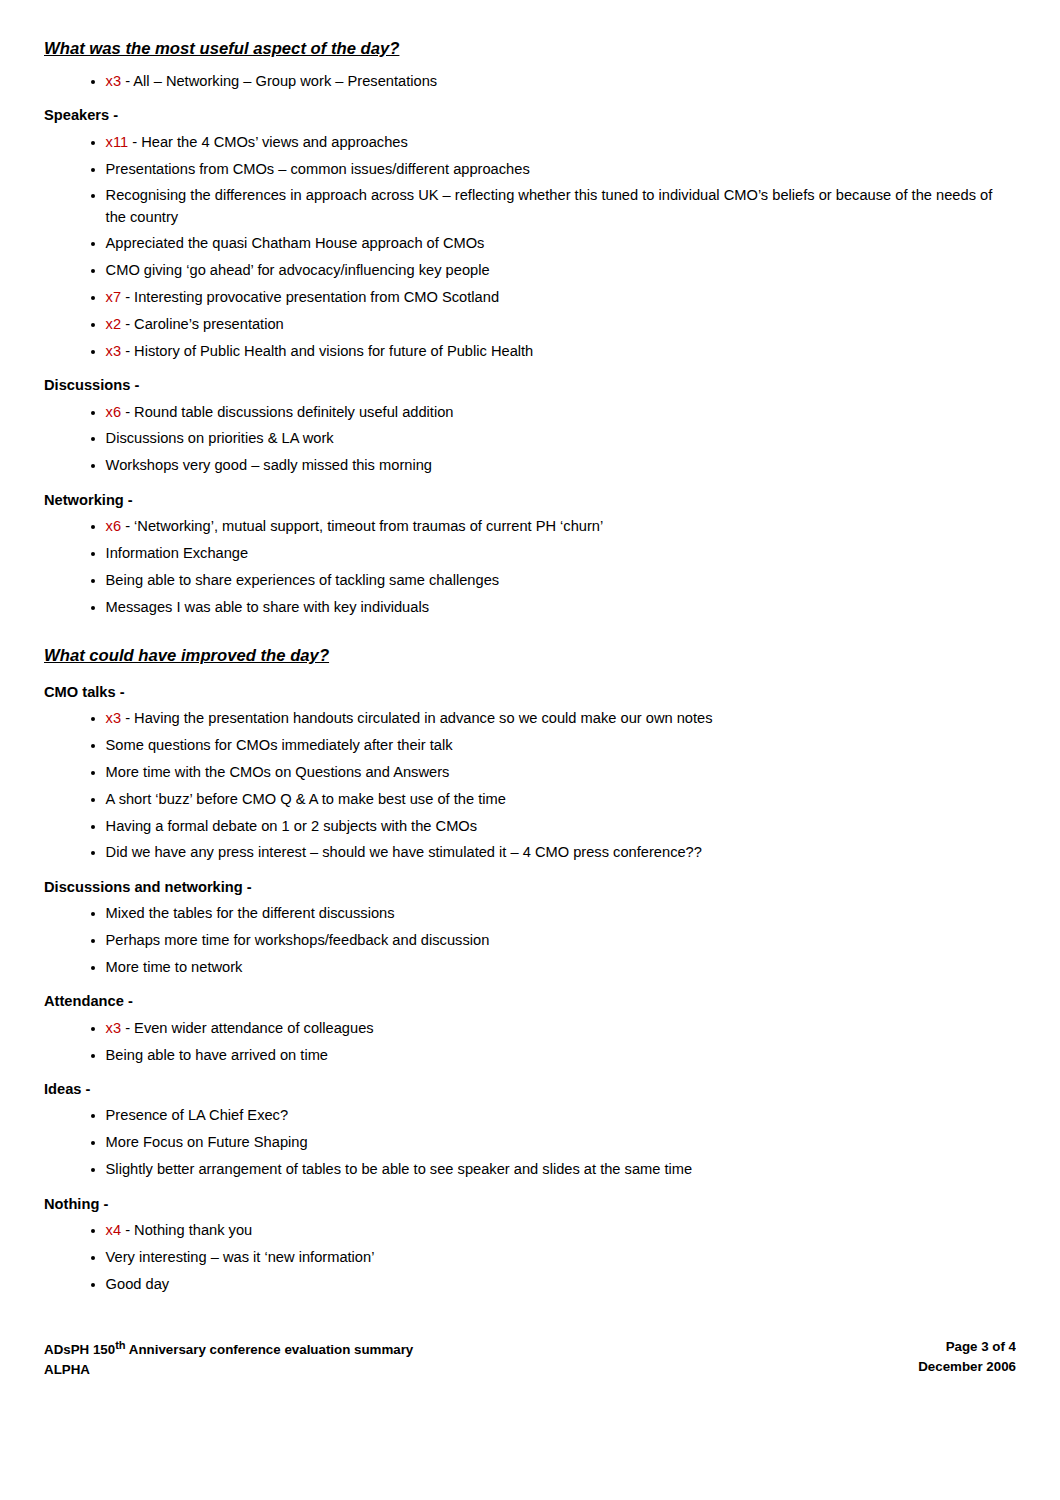What was the most useful aspect of the day?
x3 - All – Networking – Group work – Presentations
Speakers -
x11 - Hear the 4 CMOs’ views and approaches
Presentations from CMOs – common issues/different approaches
Recognising the differences in approach across UK – reflecting whether this tuned to individual CMO’s beliefs or because of the needs of the country
Appreciated the quasi Chatham House approach of CMOs
CMO giving ‘go ahead’ for advocacy/influencing key people
x7 - Interesting provocative presentation from CMO Scotland
x2 - Caroline’s presentation
x3 - History of Public Health and visions for future of Public Health
Discussions -
x6 - Round table discussions definitely useful addition
Discussions on priorities & LA work
Workshops very good – sadly missed this morning
Networking -
x6 - ‘Networking’, mutual support, timeout from traumas of current PH ‘churn’
Information Exchange
Being able to share experiences of tackling same challenges
Messages I was able to share with key individuals
What could have improved the day?
CMO talks -
x3 - Having the presentation handouts circulated in advance so we could make our own notes
Some questions for CMOs immediately after their talk
More time with the CMOs on Questions and Answers
A short ‘buzz’ before CMO Q & A to make best use of the time
Having a formal debate on 1 or 2 subjects with the CMOs
Did we have any press interest – should we have stimulated it – 4 CMO press conference??
Discussions and networking -
Mixed the tables for the different discussions
Perhaps more time for workshops/feedback and discussion
More time to network
Attendance -
x3 - Even wider attendance of colleagues
Being able to have arrived on time
Ideas -
Presence of LA Chief Exec?
More Focus on Future Shaping
Slightly better arrangement of tables to be able to see speaker and slides at the same time
Nothing -
x4 - Nothing thank you
Very interesting – was it ‘new information’
Good day
ADsPH 150th Anniversary conference evaluation summary
ALPHA
Page 3 of 4
December 2006